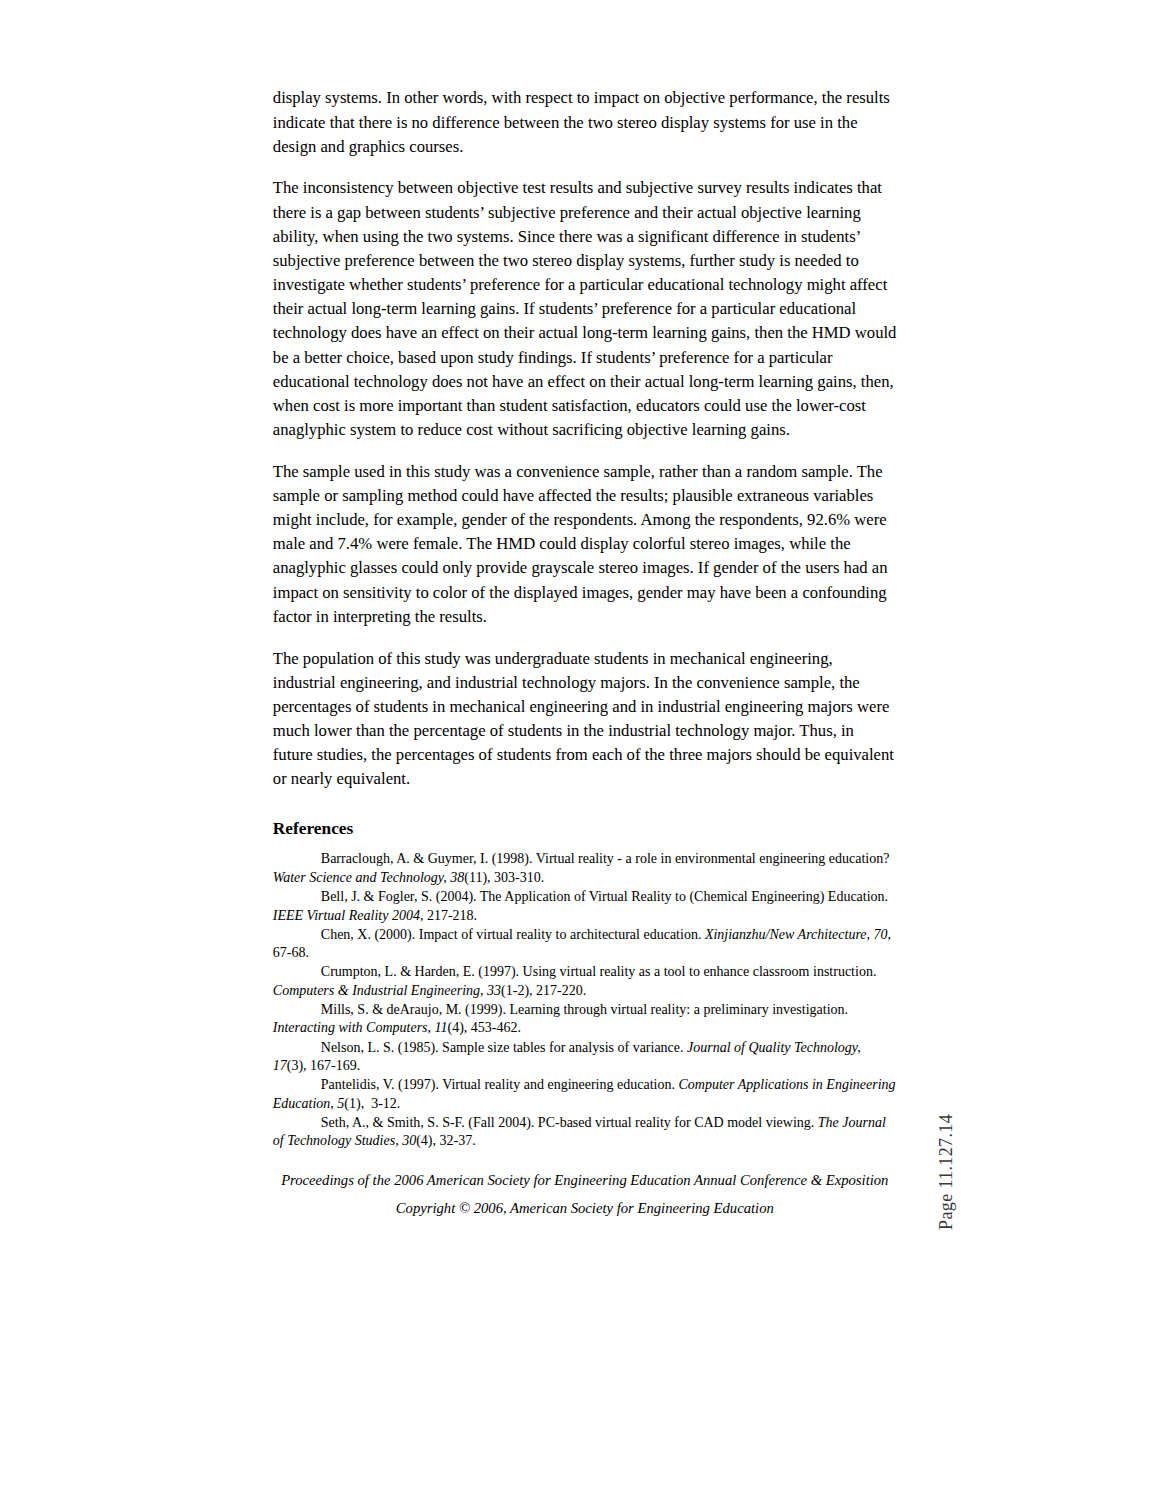display systems. In other words, with respect to impact on objective performance, the results indicate that there is no difference between the two stereo display systems for use in the design and graphics courses.
The inconsistency between objective test results and subjective survey results indicates that there is a gap between students’ subjective preference and their actual objective learning ability, when using the two systems. Since there was a significant difference in students’ subjective preference between the two stereo display systems, further study is needed to investigate whether students’ preference for a particular educational technology might affect their actual long-term learning gains. If students’ preference for a particular educational technology does have an effect on their actual long-term learning gains, then the HMD would be a better choice, based upon study findings. If students’ preference for a particular educational technology does not have an effect on their actual long-term learning gains, then, when cost is more important than student satisfaction, educators could use the lower-cost anaglyphic system to reduce cost without sacrificing objective learning gains.
The sample used in this study was a convenience sample, rather than a random sample. The sample or sampling method could have affected the results; plausible extraneous variables might include, for example, gender of the respondents. Among the respondents, 92.6% were male and 7.4% were female. The HMD could display colorful stereo images, while the anaglyphic glasses could only provide grayscale stereo images. If gender of the users had an impact on sensitivity to color of the displayed images, gender may have been a confounding factor in interpreting the results.
The population of this study was undergraduate students in mechanical engineering, industrial engineering, and industrial technology majors. In the convenience sample, the percentages of students in mechanical engineering and in industrial engineering majors were much lower than the percentage of students in the industrial technology major. Thus, in future studies, the percentages of students from each of the three majors should be equivalent or nearly equivalent.
References
Barraclough, A. & Guymer, I. (1998). Virtual reality - a role in environmental engineering education? Water Science and Technology, 38(11), 303-310.
Bell, J. & Fogler, S. (2004). The Application of Virtual Reality to (Chemical Engineering) Education. IEEE Virtual Reality 2004, 217-218.
Chen, X. (2000). Impact of virtual reality to architectural education. Xinjianzhu/New Architecture, 70, 67-68.
Crumpton, L. & Harden, E. (1997). Using virtual reality as a tool to enhance classroom instruction. Computers & Industrial Engineering, 33(1-2), 217-220.
Mills, S. & deAraujo, M. (1999). Learning through virtual reality: a preliminary investigation. Interacting with Computers, 11(4), 453-462.
Nelson, L. S. (1985). Sample size tables for analysis of variance. Journal of Quality Technology, 17(3), 167-169.
Pantelidis, V. (1997). Virtual reality and engineering education. Computer Applications in Engineering Education, 5(1), 3-12.
Seth, A., & Smith, S. S-F. (Fall 2004). PC-based virtual reality for CAD model viewing. The Journal of Technology Studies, 30(4), 32-37.
Proceedings of the 2006 American Society for Engineering Education Annual Conference & Exposition Copyright © 2006, American Society for Engineering Education
Page 11.127.14